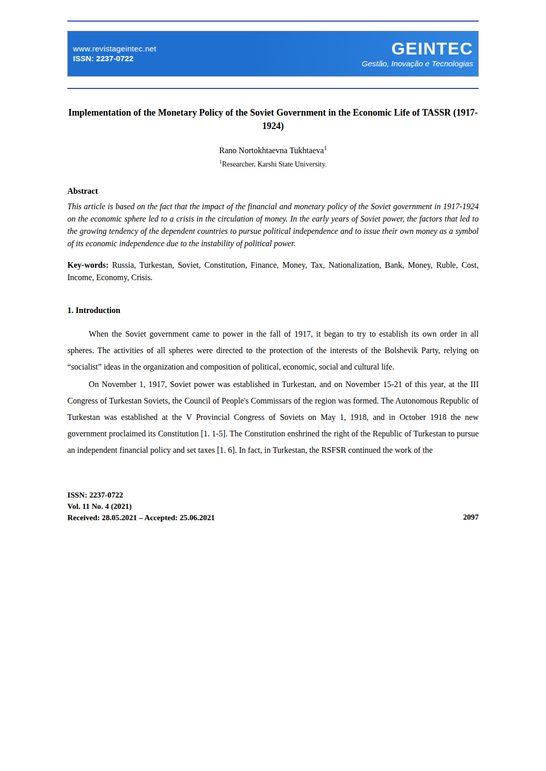www.revistageintec.net
ISSN: 2237-0722
GEINTEC
Gestão, Inovação e Tecnologias
Implementation of the Monetary Policy of the Soviet Government in the Economic Life of TASSR (1917-1924)
Rano Nortokhtaevna Tukhtaeva1
1Researcher, Karshi State University.
Abstract
This article is based on the fact that the impact of the financial and monetary policy of the Soviet government in 1917-1924 on the economic sphere led to a crisis in the circulation of money. In the early years of Soviet power, the factors that led to the growing tendency of the dependent countries to pursue political independence and to issue their own money as a symbol of its economic independence due to the instability of political power.
Key-words: Russia, Turkestan, Soviet, Constitution, Finance, Money, Tax, Nationalization, Bank, Money, Ruble, Cost, Income, Economy, Crisis.
1. Introduction
When the Soviet government came to power in the fall of 1917, it began to try to establish its own order in all spheres. The activities of all spheres were directed to the protection of the interests of the Bolshevik Party, relying on “socialist” ideas in the organization and composition of political, economic, social and cultural life.
On November 1, 1917, Soviet power was established in Turkestan, and on November 15-21 of this year, at the III Congress of Turkestan Soviets, the Council of People's Commissars of the region was formed. The Autonomous Republic of Turkestan was established at the V Provincial Congress of Soviets on May 1, 1918, and in October 1918 the new government proclaimed its Constitution [1. 1-5]. The Constitution enshrined the right of the Republic of Turkestan to pursue an independent financial policy and set taxes [1. 6]. In fact, in Turkestan, the RSFSR continued the work of the
ISSN: 2237-0722
Vol. 11 No. 4 (2021)
Received: 28.05.2021 – Accepted: 25.06.2021
2097